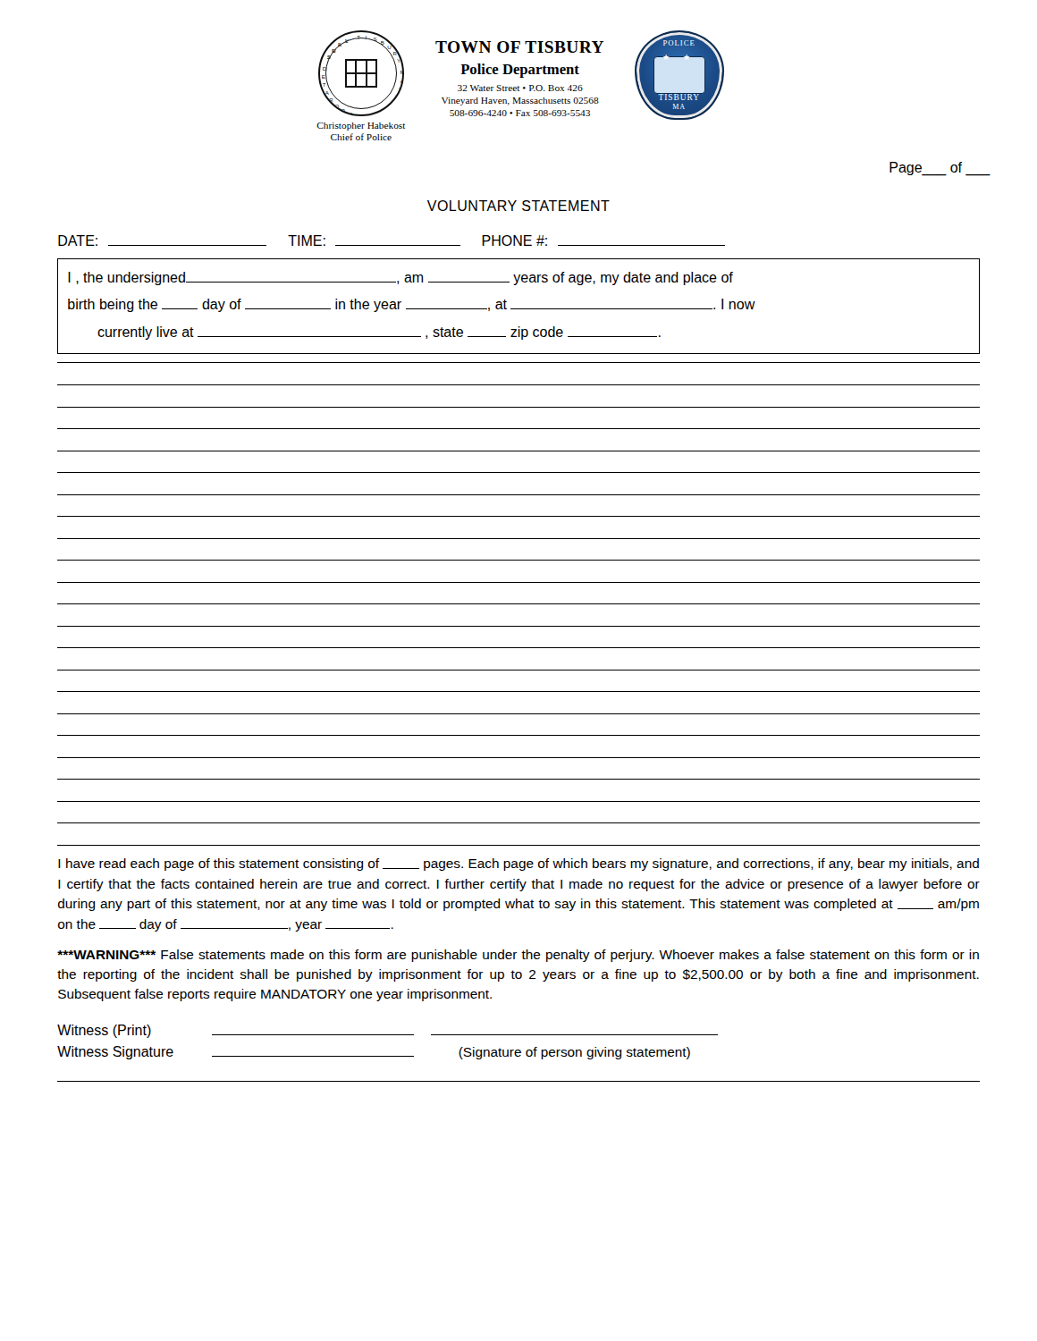S E A L T I S B U R Y M A S S I N C O R P O R A T E D J U L Y
Christopher Habekost
Chief of Police
TOWN OF TISBURY
Police Department
32 Water Street • P.O. Box 426
Vineyard Haven, Massachusetts 02568
508-696-4240 • Fax 508-693-5543
POLICE
★ ★
TISBURY
MA
Page___ of ___
VOLUNTARY STATEMENT
DATE:
TIME:
PHONE #:
I , the undersigned , am years of age, my date and place of
birth being the day of in the year , at . I now
currently live at , state zip code .
I have read each page of this statement consisting of pages. Each page of which bears my signature, and corrections, if any, bear my initials, and I certify that the facts contained herein are true and correct. I further certify that I made no request for the advice or presence of a lawyer before or during any part of this statement, nor at any time was I told or prompted what to say in this statement. This statement was completed at am/pm on the day of , year .
***WARNING*** False statements made on this form are punishable under the penalty of perjury. Whoever makes a false statement on this form or in the reporting of the incident shall be punished by imprisonment for up to 2 years or a fine up to $2,500.00 or by both a fine and imprisonment. Subsequent false reports require MANDATORY one year imprisonment.
Witness (Print)
Witness Signature
(Signature of person giving statement)